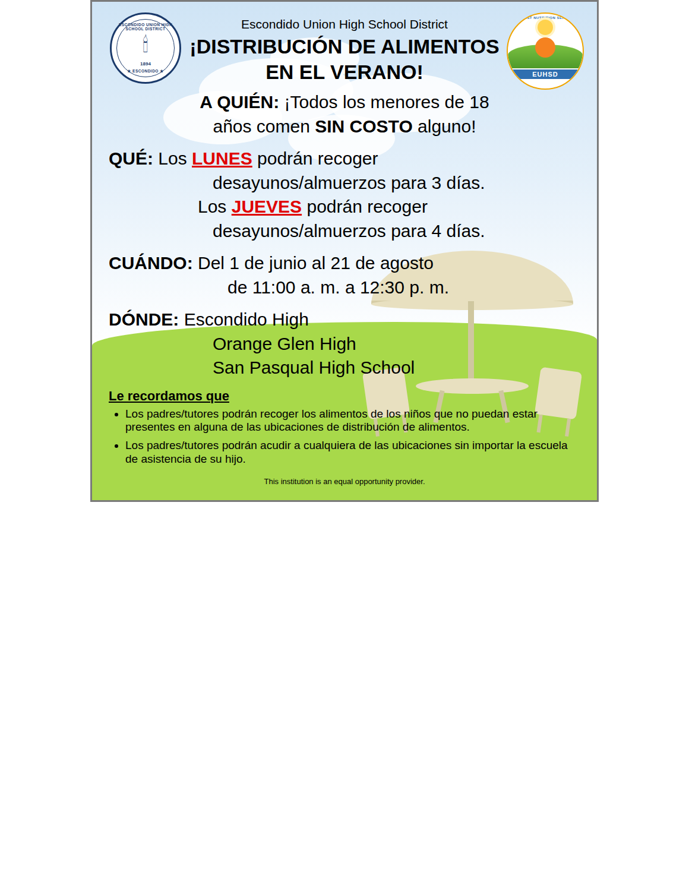Escondido Union High School District
🕯
1894
★ Escondido ★
Student Nutrition Services
EUHSD
Escondido Union High School District
¡DISTRIBUCIÓN DE ALIMENTOS EN EL VERANO!
A QUIÉN: ¡Todos los menores de 18
años comen SIN COSTO alguno!
QUÉ: Los LUNES podrán recoger
desayunos/almuerzos para 3 días.
Los JUEVES podrán recoger
desayunos/almuerzos para 4 días.
CUÁNDO: Del 1 de junio al 21 de agosto
de 11:00 a. m. a 12:30 p. m.
DÓNDE: Escondido High
Orange Glen High
San Pasqual High School
Le recordamos que
Los padres/tutores podrán recoger los alimentos de los niños que no puedan estar presentes en alguna de las ubicaciones de distribución de alimentos.
Los padres/tutores podrán acudir a cualquiera de las ubicaciones sin importar la escuela de asistencia de su hijo.
This institution is an equal opportunity provider.